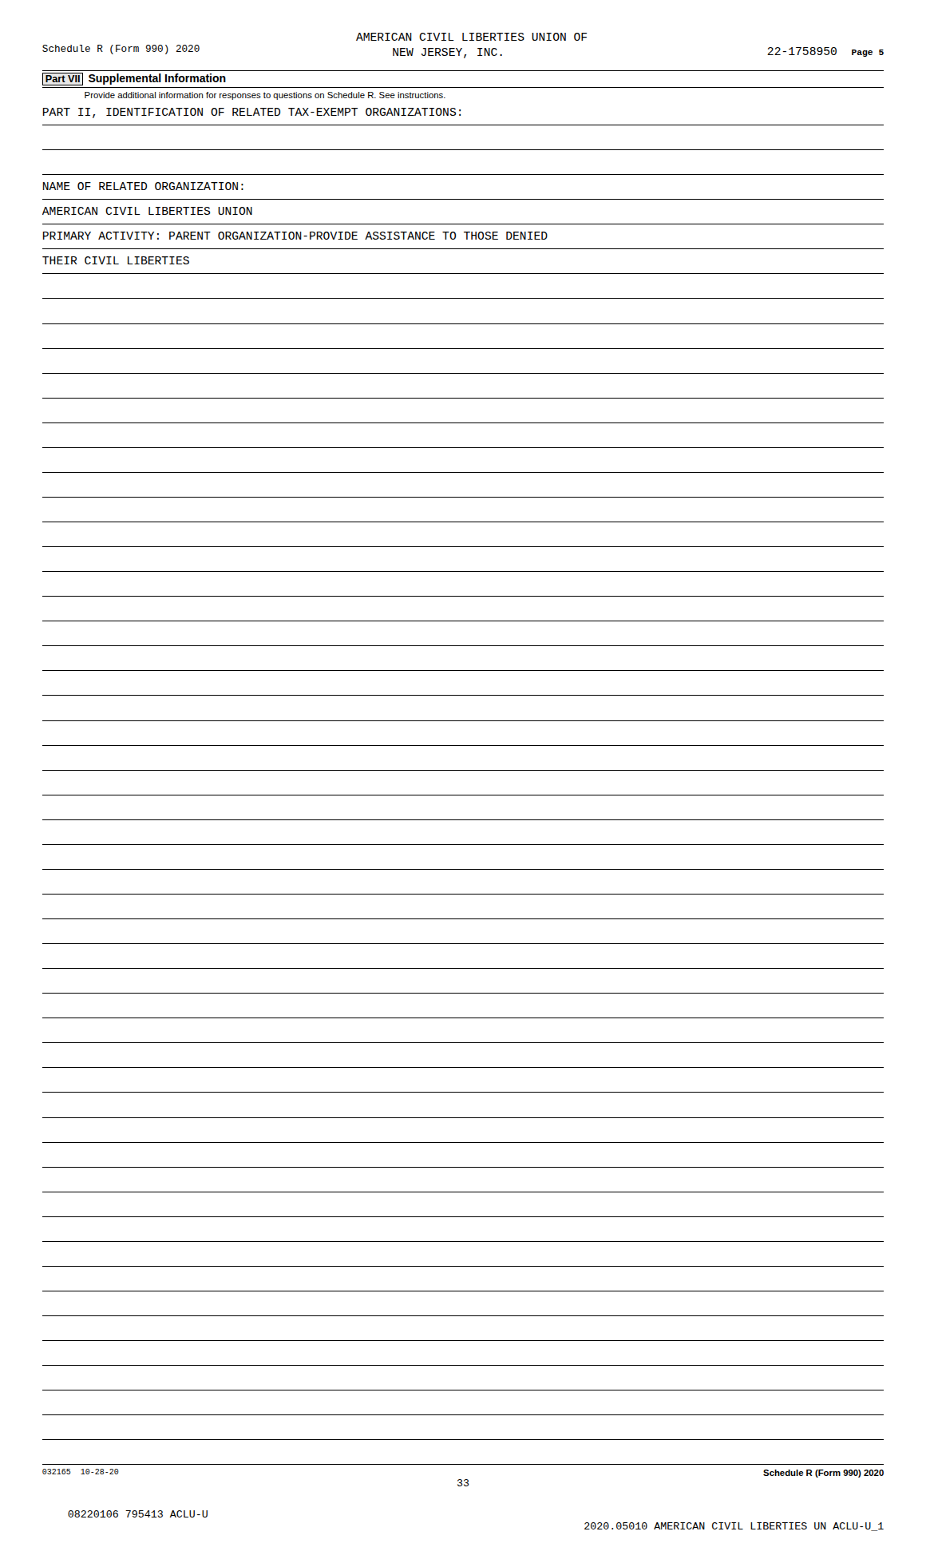AMERICAN CIVIL LIBERTIES UNION OF NEW JERSEY, INC.
Schedule R (Form 990) 2020
22-1758950 Page 5
Part VII Supplemental Information
Provide additional information for responses to questions on Schedule R. See instructions.
PART II, IDENTIFICATION OF RELATED TAX-EXEMPT ORGANIZATIONS:
NAME OF RELATED ORGANIZATION:
AMERICAN CIVIL LIBERTIES UNION
PRIMARY ACTIVITY: PARENT ORGANIZATION-PROVIDE ASSISTANCE TO THOSE DENIED
THEIR CIVIL LIBERTIES
032165 10-28-20
Schedule R (Form 990) 2020
33
08220106 795413 ACLU-U 2020.05010 AMERICAN CIVIL LIBERTIES UN ACLU-U_1